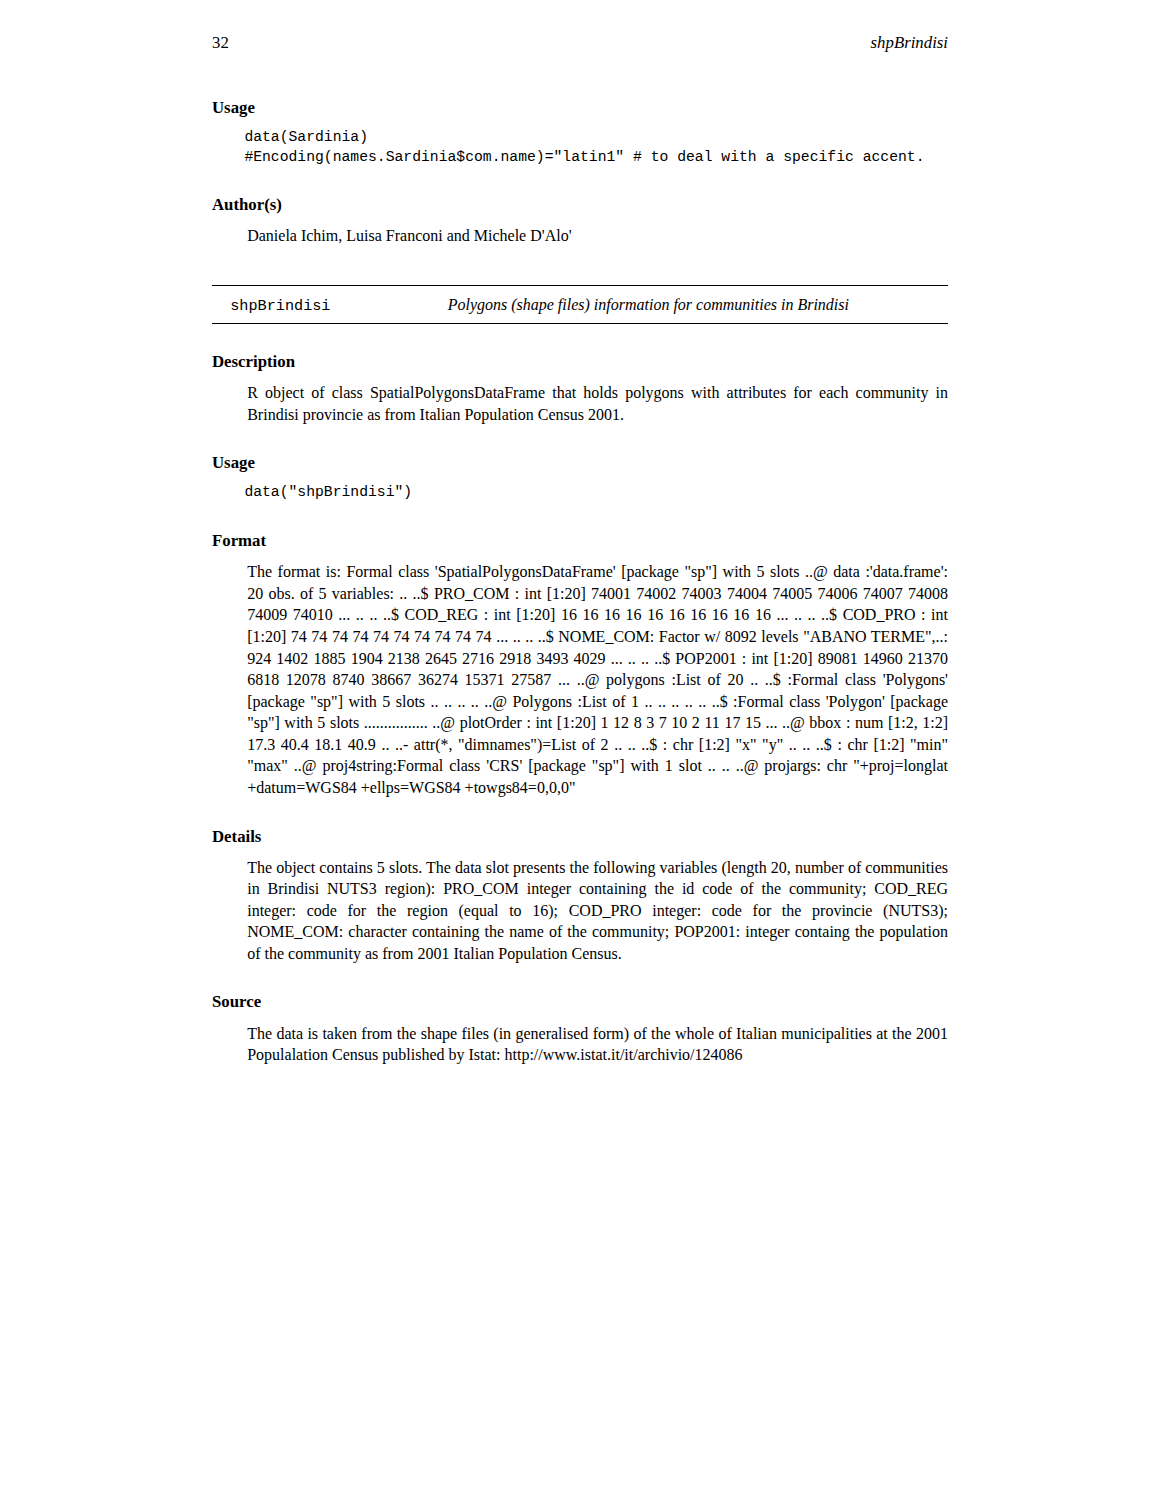32 shpBrindisi
Usage
data(Sardinia)
#Encoding(names.Sardinia$com.name)="latin1" # to deal with a specific accent.
Author(s)
Daniela Ichim, Luisa Franconi and Michele D'Alo'
shpBrindisi Polygons (shape files) information for communities in Brindisi
Description
R object of class SpatialPolygonsDataFrame that holds polygons with attributes for each community in Brindisi provincie as from Italian Population Census 2001.
Usage
data("shpBrindisi")
Format
The format is: Formal class 'SpatialPolygonsDataFrame' [package "sp"] with 5 slots ..@ data :'data.frame': 20 obs. of 5 variables: .. ..$ PRO_COM : int [1:20] 74001 74002 74003 74004 74005 74006 74007 74008 74009 74010 ... .. .. ..$ COD_REG : int [1:20] 16 16 16 16 16 16 16 16 16 16 ... .. .. ..$ COD_PRO : int [1:20] 74 74 74 74 74 74 74 74 74 74 ... .. .. ..$ NOME_COM: Factor w/ 8092 levels "ABANO TERME",..: 924 1402 1885 1904 2138 2645 2716 2918 3493 4029 ... .. .. ..$ POP2001 : int [1:20] 89081 14960 21370 6818 12078 8740 38667 36274 15371 27587 ... ..@ polygons :List of 20 .. ..$ :Formal class 'Polygons' [package "sp"] with 5 slots .. .. .. .. ..@ Polygons :List of 1 .. .. .. .. .. ..$ :Formal class 'Polygon' [package "sp"] with 5 slots ................ ..@ plotOrder : int [1:20] 1 12 8 3 7 10 2 11 17 15 ... ..@ bbox : num [1:2, 1:2] 17.3 40.4 18.1 40.9 .. ..- attr(*, "dimnames")=List of 2 .. .. ..$ : chr [1:2] "x" "y" .. .. ..$ : chr [1:2] "min" "max" ..@ proj4string:Formal class 'CRS' [package "sp"] with 1 slot .. .. ..@ projargs: chr "+proj=longlat +datum=WGS84 +ellps=WGS84 +towgs84=0,0,0"
Details
The object contains 5 slots. The data slot presents the following variables (length 20, number of communities in Brindisi NUTS3 region): PRO_COM integer containing the id code of the community; COD_REG integer: code for the region (equal to 16); COD_PRO integer: code for the provincie (NUTS3); NOME_COM: character containing the name of the community; POP2001: integer containg the population of the community as from 2001 Italian Population Census.
Source
The data is taken from the shape files (in generalised form) of the whole of Italian municipalities at the 2001 Populalation Census published by Istat: http://www.istat.it/it/archivio/124086